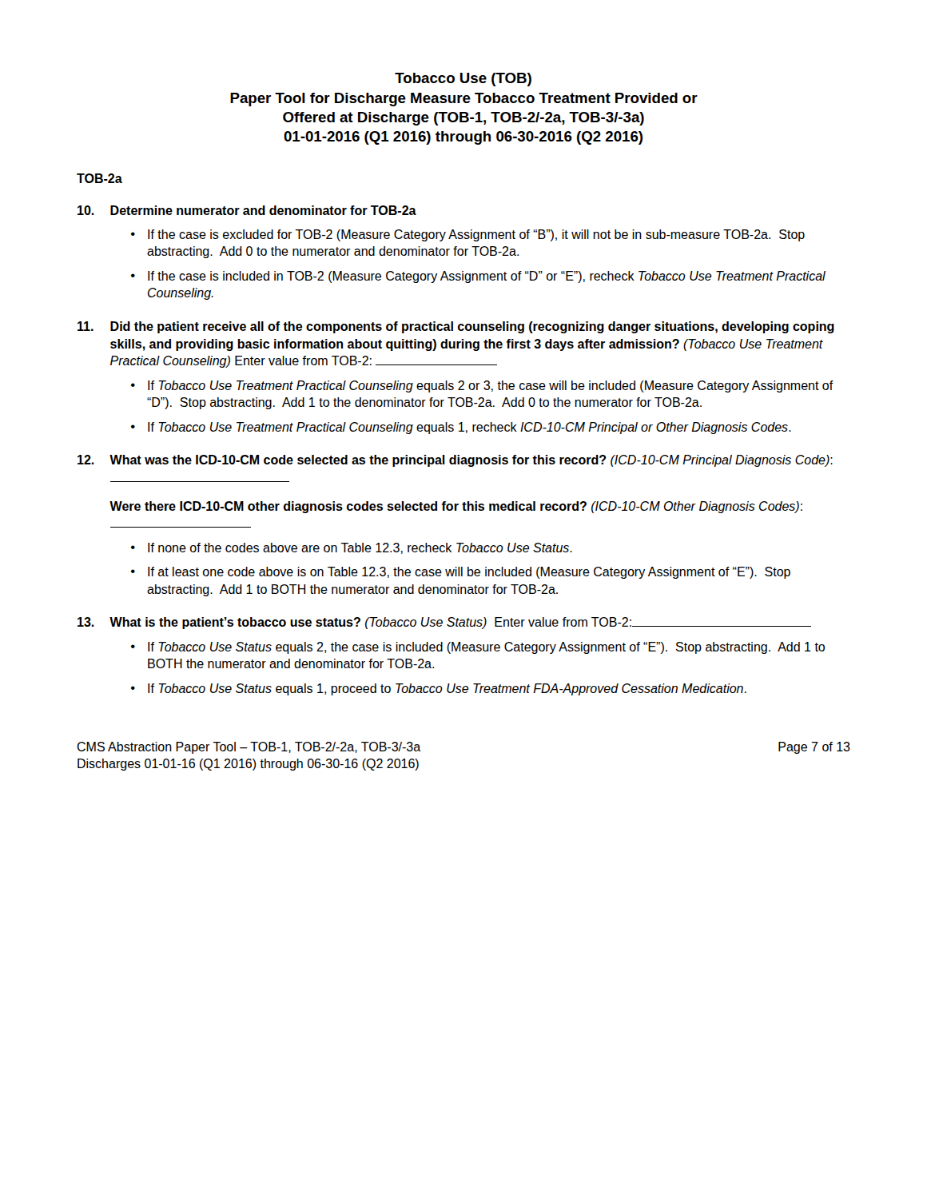Tobacco Use (TOB) Paper Tool for Discharge Measure Tobacco Treatment Provided or Offered at Discharge (TOB-1, TOB-2/-2a, TOB-3/-3a) 01-01-2016 (Q1 2016) through 06-30-2016 (Q2 2016)
TOB-2a
Determine numerator and denominator for TOB-2a
If the case is excluded for TOB-2 (Measure Category Assignment of “B”), it will not be in sub-measure TOB-2a. Stop abstracting. Add 0 to the numerator and denominator for TOB-2a.
If the case is included in TOB-2 (Measure Category Assignment of “D” or “E”), recheck Tobacco Use Treatment Practical Counseling.
Did the patient receive all of the components of practical counseling (recognizing danger situations, developing coping skills, and providing basic information about quitting) during the first 3 days after admission? (Tobacco Use Treatment Practical Counseling) Enter value from TOB-2:
If Tobacco Use Treatment Practical Counseling equals 2 or 3, the case will be included (Measure Category Assignment of “D”). Stop abstracting. Add 1 to the denominator for TOB-2a. Add 0 to the numerator for TOB-2a.
If Tobacco Use Treatment Practical Counseling equals 1, recheck ICD-10-CM Principal or Other Diagnosis Codes.
What was the ICD-10-CM code selected as the principal diagnosis for this record? (ICD-10-CM Principal Diagnosis Code):
Were there ICD-10-CM other diagnosis codes selected for this medical record? (ICD-10-CM Other Diagnosis Codes):
If none of the codes above are on Table 12.3, recheck Tobacco Use Status.
If at least one code above is on Table 12.3, the case will be included (Measure Category Assignment of “E”). Stop abstracting. Add 1 to BOTH the numerator and denominator for TOB-2a.
What is the patient’s tobacco use status? (Tobacco Use Status) Enter value from TOB-2:
If Tobacco Use Status equals 2, the case is included (Measure Category Assignment of “E”). Stop abstracting. Add 1 to BOTH the numerator and denominator for TOB-2a.
If Tobacco Use Status equals 1, proceed to Tobacco Use Treatment FDA-Approved Cessation Medication.
CMS Abstraction Paper Tool – TOB-1, TOB-2/-2a, TOB-3/-3a
Discharges 01-01-16 (Q1 2016) through 06-30-16 (Q2 2016)
Page 7 of 13